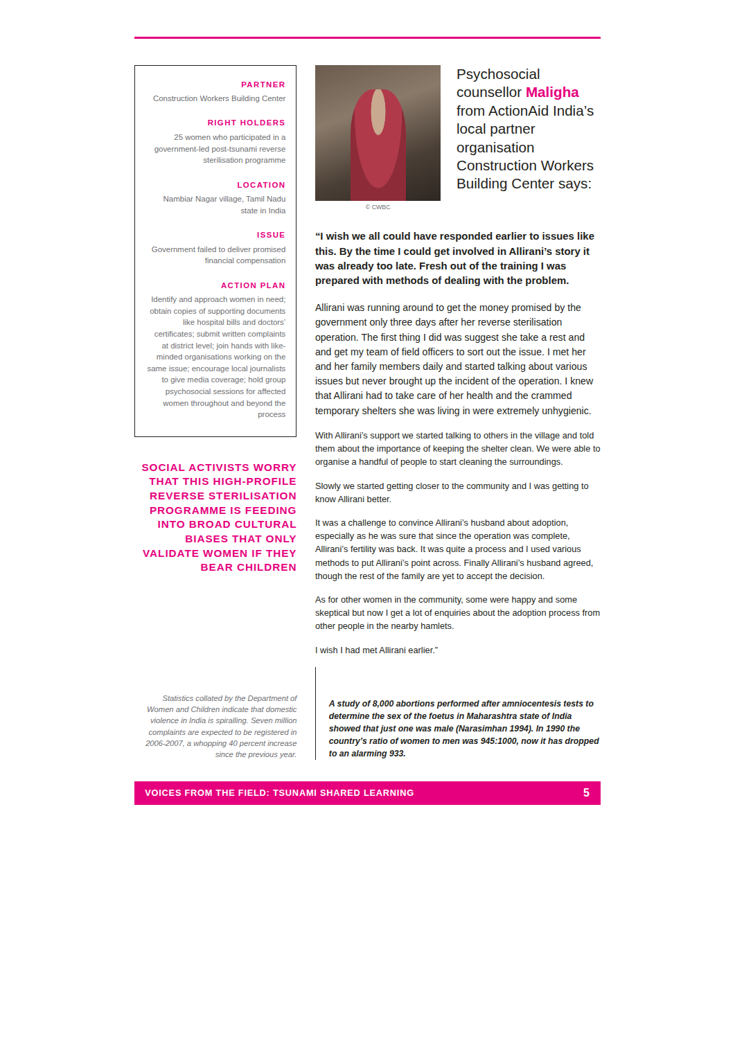Partner
Construction Workers Building Center
Right holders
25 women who participated in a government-led post-tsunami reverse sterilisation programme
Location
Nambiar Nagar village, Tamil Nadu state in India
Issue
Government failed to deliver promised financial compensation
Action plan
Identify and approach women in need; obtain copies of supporting documents like hospital bills and doctors’ certificates; submit written complaints at district level; join hands with like-minded organisations working on the same issue; encourage local journalists to give media coverage; hold group psychosocial sessions for affected women throughout and beyond the process
Social activists worry that this high-profile reverse sterilisation programme is feeding into broad cultural biases that only validate women if they bear children
Statistics collated by the Department of Women and Children indicate that domestic violence in India is spiralling. Seven million complaints are expected to be registered in 2006-2007, a whopping 40 percent increase since the previous year.
© CWBC
Psychosocial counsellor Maligha from ActionAid India’s local partner organisation Construction Workers Building Center says:
“I wish we all could have responded earlier to issues like this. By the time I could get involved in Allirani’s story it was already too late. Fresh out of the training I was prepared with methods of dealing with the problem.
Allirani was running around to get the money promised by the government only three days after her reverse sterilisation operation. The first thing I did was suggest she take a rest and and get my team of field officers to sort out the issue. I met her and her family members daily and started talking about various issues but never brought up the incident of the operation. I knew that Allirani had to take care of her health and the crammed temporary shelters she was living in were extremely unhygienic.
With Allirani’s support we started talking to others in the village and told them about the importance of keeping the shelter clean. We were able to organise a handful of people to start cleaning the surroundings.
Slowly we started getting closer to the community and I was getting to know Allirani better.
It was a challenge to convince Allirani’s husband about adoption, especially as he was sure that since the operation was complete, Allirani’s fertility was back. It was quite a process and I used various methods to put Allirani’s point across. Finally Allirani’s husband agreed, though the rest of the family are yet to accept the decision.
As for other women in the community, some were happy and some skeptical but now I get a lot of enquiries about the adoption process from other people in the nearby hamlets.
I wish I had met Allirani earlier.”
A study of 8,000 abortions performed after amniocentesis tests to determine the sex of the foetus in Maharashtra state of India showed that just one was male (Narasimhan 1994). In 1990 the country’s ratio of women to men was 945:1000, now it has dropped to an alarming 933.
Voices from the field: Tsunami shared learning 5